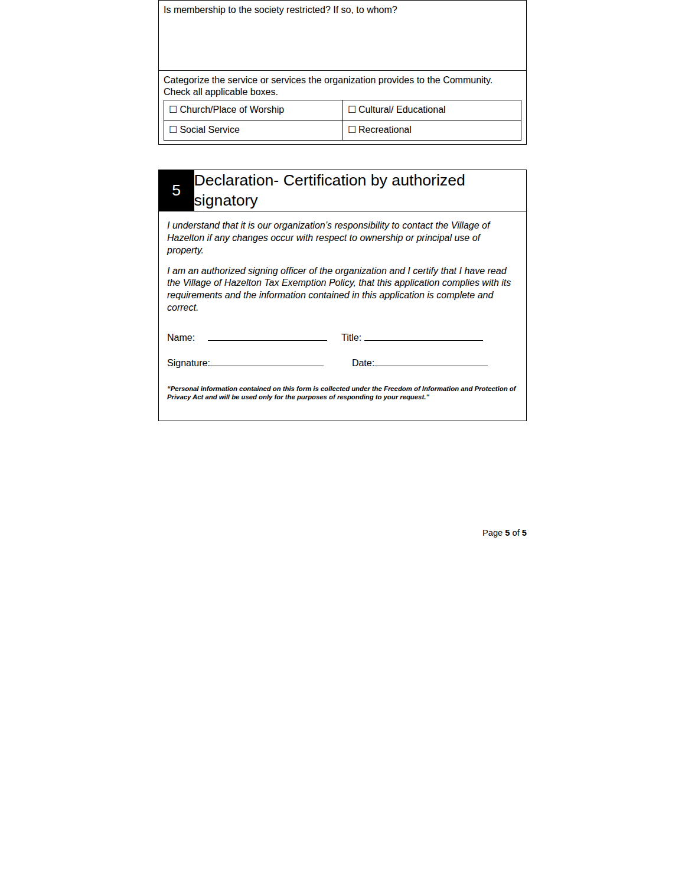| Is membership to the society restricted? If so, to whom? |
| Categorize the service or services the organization provides to the Community. Check all applicable boxes. / ☐ Church/Place of Worship / ☐ Cultural/ Educational / / ☐ Social Service / ☐ Recreational / |
| 5 | Declaration- Certification by authorized signatory |
I understand that it is our organization’s responsibility to contact the Village of Hazelton if any changes occur with respect to ownership or principal use of property.
I am an authorized signing officer of the organization and I certify that I have read the Village of Hazelton Tax Exemption Policy, that this application complies with its requirements and the information contained in this application is complete and correct.
| Name: | Title: |
| Signature: | Date: |
“Personal information contained on this form is collected under the Freedom of Information and Protection of Privacy Act and will be used only for the purposes of responding to your request.”
Page 5 of 5